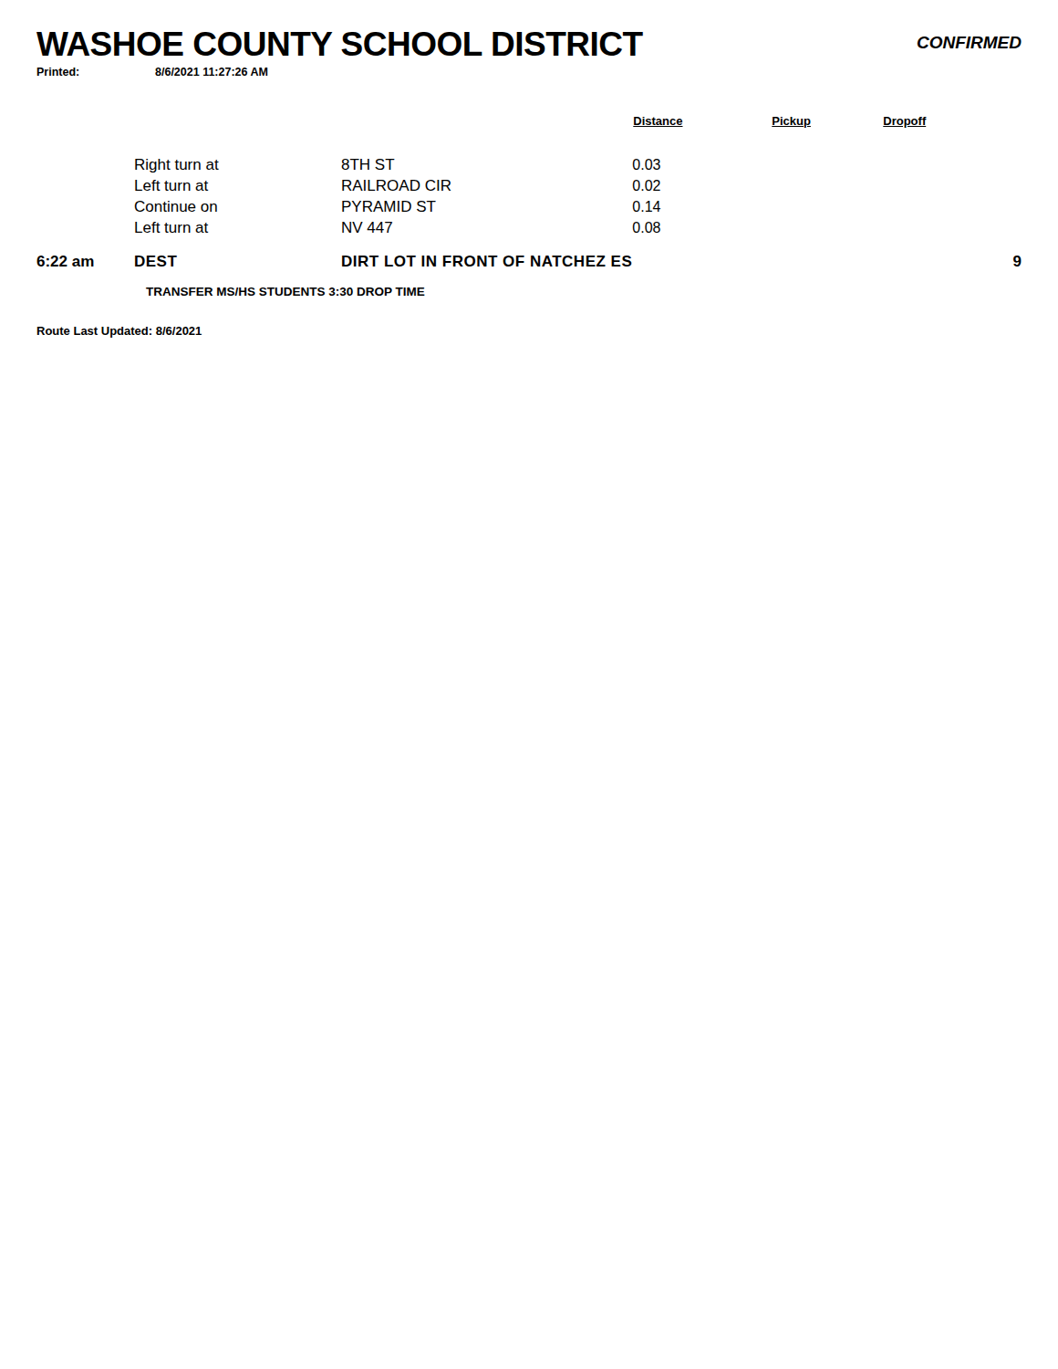WASHOE COUNTY SCHOOL DISTRICT
CONFIRMED
Printed: 8/6/2021 11:27:26 AM
| | | | Distance | Pickup | Dropoff |
| --- | --- | --- | --- | --- | --- |
| | Right turn at | 8TH ST | 0.03 | | |
| | Left turn at | RAILROAD CIR | 0.02 | | |
| | Continue on | PYRAMID ST | 0.14 | | |
| | Left turn at | NV 447 | 0.08 | | |
| 6:22 am | DEST | DIRT LOT IN FRONT OF NATCHEZ ES | | | 9 |
| TRANSFER MS/HS STUDENTS 3:30 DROP TIME |
Route Last Updated: 8/6/2021